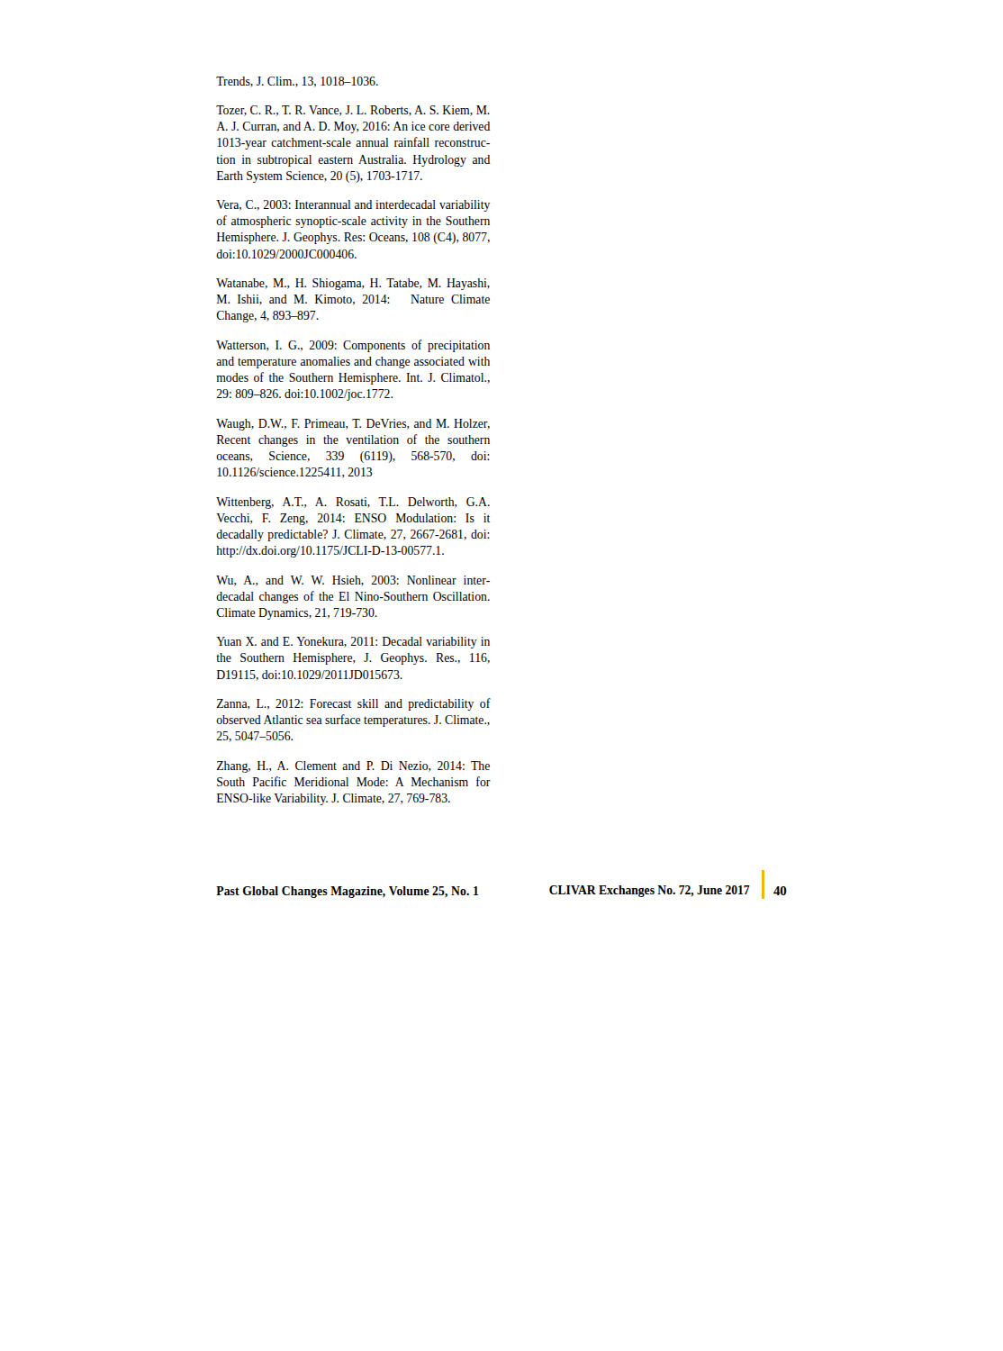Trends, J. Clim., 13, 1018–1036.
Tozer, C. R., T. R. Vance, J. L. Roberts, A. S. Kiem, M. A. J. Curran, and A. D. Moy, 2016: An ice core derived 1013-year catchment-scale annual rainfall reconstruction in subtropical eastern Australia. Hydrology and Earth System Science, 20 (5), 1703-1717.
Vera, C., 2003: Interannual and interdecadal variability of atmospheric synoptic-scale activity in the Southern Hemisphere. J. Geophys. Res: Oceans, 108 (C4), 8077, doi:10.1029/2000JC000406.
Watanabe, M., H. Shiogama, H. Tatabe, M. Hayashi, M. Ishii, and M. Kimoto, 2014: Nature Climate Change, 4, 893–897.
Watterson, I. G., 2009: Components of precipitation and temperature anomalies and change associated with modes of the Southern Hemisphere. Int. J. Climatol., 29: 809–826. doi:10.1002/joc.1772.
Waugh, D.W., F. Primeau, T. DeVries, and M. Holzer, Recent changes in the ventilation of the southern oceans, Science, 339 (6119), 568-570, doi: 10.1126/science.1225411, 2013
Wittenberg, A.T., A. Rosati, T.L. Delworth, G.A. Vecchi, F. Zeng, 2014: ENSO Modulation: Is it decadally predictable? J. Climate, 27, 2667-2681, doi: http://dx.doi.org/10.1175/JCLI-D-13-00577.1.
Wu, A., and W. W. Hsieh, 2003: Nonlinear interdecadal changes of the El Nino-Southern Oscillation. Climate Dynamics, 21, 719-730.
Yuan X. and E. Yonekura, 2011: Decadal variability in the Southern Hemisphere, J. Geophys. Res., 116, D19115, doi:10.1029/2011JD015673.
Zanna, L., 2012: Forecast skill and predictability of observed Atlantic sea surface temperatures. J. Climate., 25, 5047–5056.
Zhang, H., A. Clement and P. Di Nezio, 2014: The South Pacific Meridional Mode: A Mechanism for ENSO-like Variability. J. Climate, 27, 769-783.
Past Global Changes Magazine, Volume 25, No. 1
CLIVAR Exchanges No. 72, June 2017
40